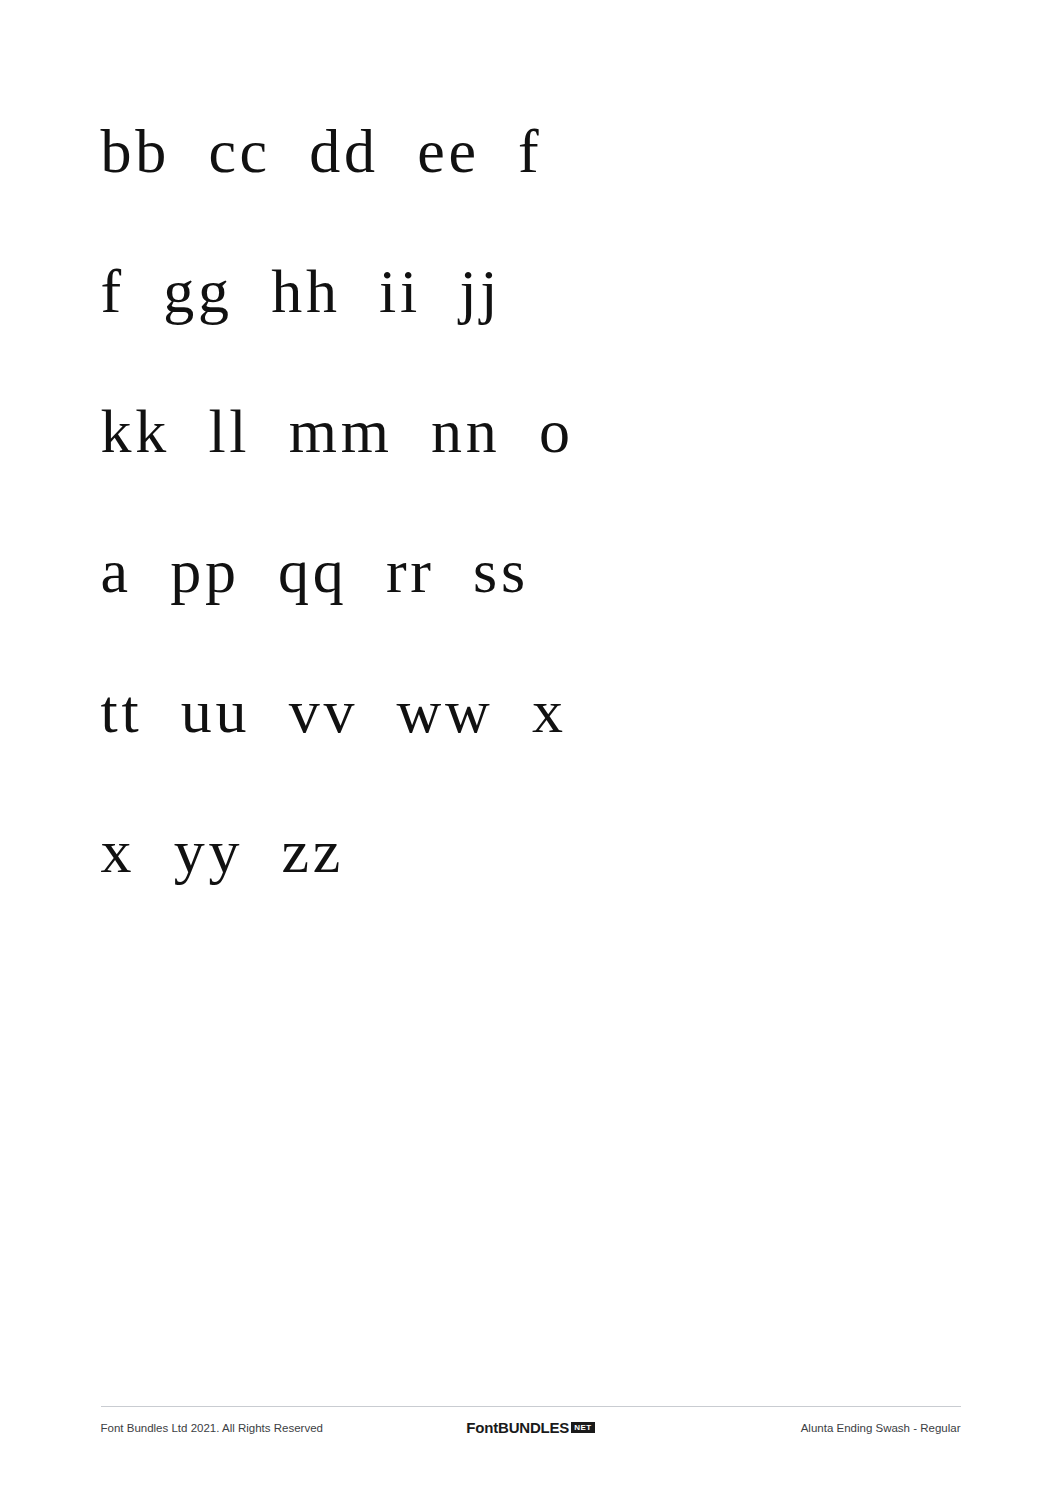bb cc dd ee f
f gg hh ii jj
kk ll mm nn o
a pp qq rr ss
tt uu vv ww x
x yy zz
Font Bundles Ltd 2021. All Rights Reserved
FontBUNDLESNET
Alunta Ending Swash - Regular